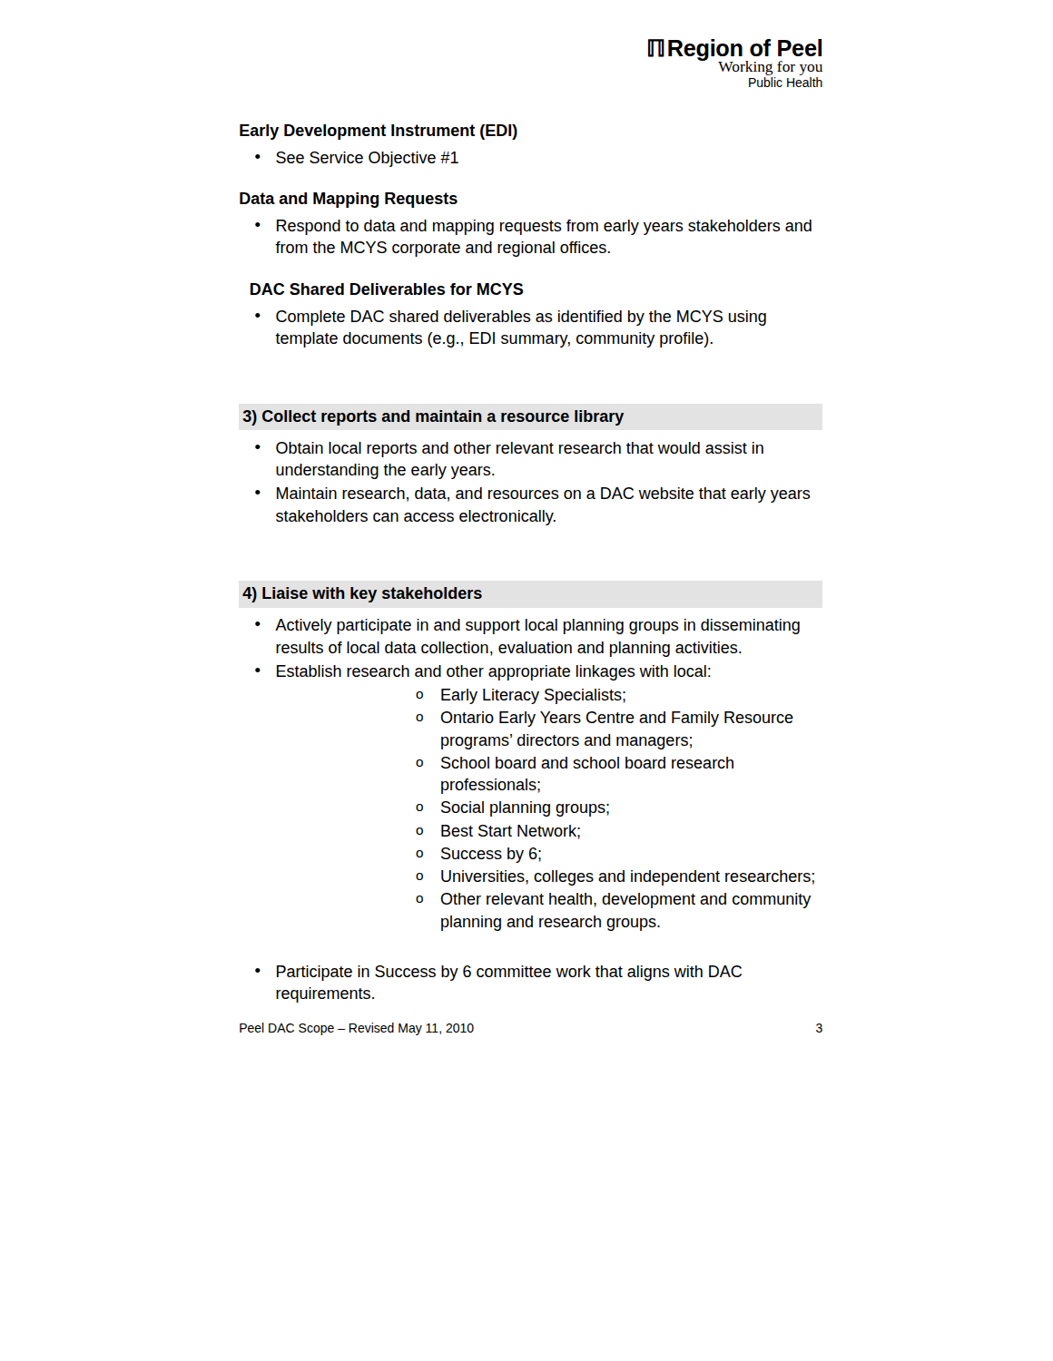ℿRegion of Peel
Working for you
Public Health
Early Development Instrument (EDI)
See Service Objective #1
Data and Mapping Requests
Respond to data and mapping requests from early years stakeholders and from the MCYS corporate and regional offices.
DAC Shared Deliverables for MCYS
Complete DAC shared deliverables as identified by the MCYS using template documents (e.g., EDI summary, community profile).
3) Collect reports and maintain a resource library
Obtain local reports and other relevant research that would assist in understanding the early years.
Maintain research, data, and resources on a DAC website that early years stakeholders can access electronically.
4) Liaise with key stakeholders
Actively participate in and support local planning groups in disseminating results of local data collection, evaluation and planning activities.
Establish research and other appropriate linkages with local:
Early Literacy Specialists;
Ontario Early Years Centre and Family Resource programs’ directors and managers;
School board and school board research professionals;
Social planning groups;
Best Start Network;
Success by 6;
Universities, colleges and independent researchers;
Other relevant health, development and community planning and research groups.
Participate in Success by 6 committee work that aligns with DAC requirements.
Peel DAC Scope – Revised May 11, 2010 3